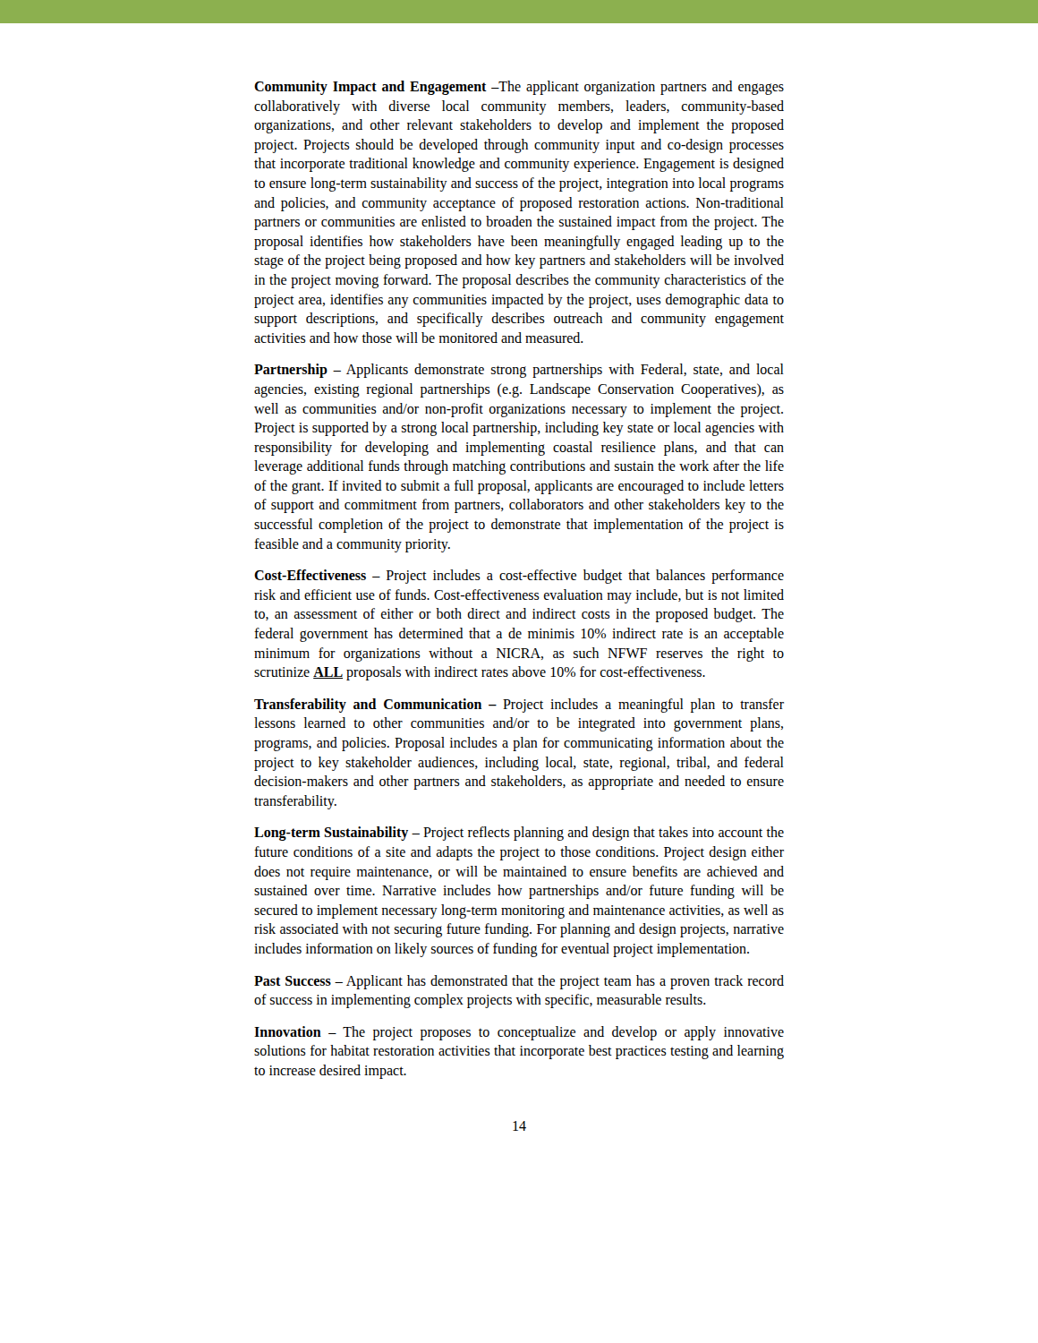Community Impact and Engagement –The applicant organization partners and engages collaboratively with diverse local community members, leaders, community-based organizations, and other relevant stakeholders to develop and implement the proposed project. Projects should be developed through community input and co-design processes that incorporate traditional knowledge and community experience. Engagement is designed to ensure long-term sustainability and success of the project, integration into local programs and policies, and community acceptance of proposed restoration actions. Non-traditional partners or communities are enlisted to broaden the sustained impact from the project. The proposal identifies how stakeholders have been meaningfully engaged leading up to the stage of the project being proposed and how key partners and stakeholders will be involved in the project moving forward. The proposal describes the community characteristics of the project area, identifies any communities impacted by the project, uses demographic data to support descriptions, and specifically describes outreach and community engagement activities and how those will be monitored and measured.
Partnership – Applicants demonstrate strong partnerships with Federal, state, and local agencies, existing regional partnerships (e.g. Landscape Conservation Cooperatives), as well as communities and/or non-profit organizations necessary to implement the project. Project is supported by a strong local partnership, including key state or local agencies with responsibility for developing and implementing coastal resilience plans, and that can leverage additional funds through matching contributions and sustain the work after the life of the grant. If invited to submit a full proposal, applicants are encouraged to include letters of support and commitment from partners, collaborators and other stakeholders key to the successful completion of the project to demonstrate that implementation of the project is feasible and a community priority.
Cost-Effectiveness – Project includes a cost-effective budget that balances performance risk and efficient use of funds. Cost-effectiveness evaluation may include, but is not limited to, an assessment of either or both direct and indirect costs in the proposed budget. The federal government has determined that a de minimis 10% indirect rate is an acceptable minimum for organizations without a NICRA, as such NFWF reserves the right to scrutinize ALL proposals with indirect rates above 10% for cost-effectiveness.
Transferability and Communication – Project includes a meaningful plan to transfer lessons learned to other communities and/or to be integrated into government plans, programs, and policies. Proposal includes a plan for communicating information about the project to key stakeholder audiences, including local, state, regional, tribal, and federal decision-makers and other partners and stakeholders, as appropriate and needed to ensure transferability.
Long-term Sustainability – Project reflects planning and design that takes into account the future conditions of a site and adapts the project to those conditions. Project design either does not require maintenance, or will be maintained to ensure benefits are achieved and sustained over time. Narrative includes how partnerships and/or future funding will be secured to implement necessary long-term monitoring and maintenance activities, as well as risk associated with not securing future funding. For planning and design projects, narrative includes information on likely sources of funding for eventual project implementation.
Past Success – Applicant has demonstrated that the project team has a proven track record of success in implementing complex projects with specific, measurable results.
Innovation – The project proposes to conceptualize and develop or apply innovative solutions for habitat restoration activities that incorporate best practices testing and learning to increase desired impact.
14